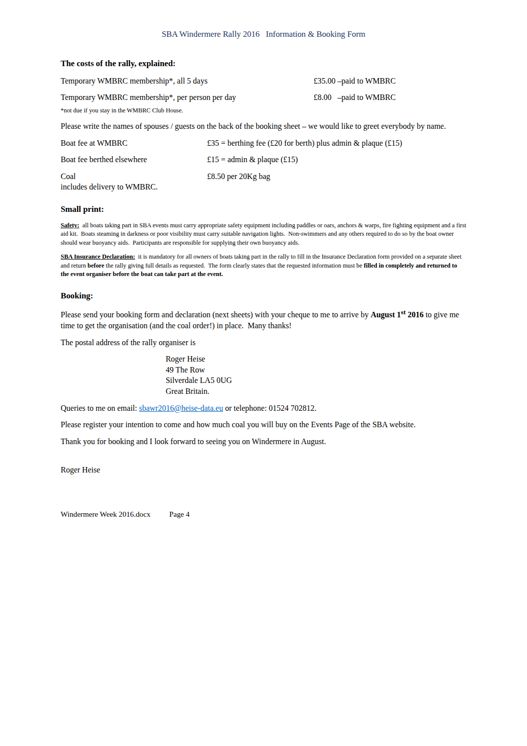SBA Windermere Rally 2016 Information & Booking Form
The costs of the rally, explained:
Temporary WMBRC membership*, all 5 days £35.00 –paid to WMBRC
Temporary WMBRC membership*, per person per day £8.00 –paid to WMBRC
*not due if you stay in the WMBRC Club House.
Please write the names of spouses / guests on the back of the booking sheet – we would like to greet everybody by name.
Boat fee at WMBRC £35 = berthing fee (£20 for berth) plus admin & plaque (£15)
Boat fee berthed elsewhere £15 = admin & plaque (£15)
Coal
includes delivery to WMBRC. £8.50 per 20Kg bag
Small print:
Safety: all boats taking part in SBA events must carry appropriate safety equipment including paddles or oars, anchors & warps, fire fighting equipment and a first aid kit. Boats steaming in darkness or poor visibility must carry suitable navigation lights. Non-swimmers and any others required to do so by the boat owner should wear buoyancy aids. Participants are responsible for supplying their own buoyancy aids.
SBA Insurance Declaration: it is mandatory for all owners of boats taking part in the rally to fill in the Insurance Declaration form provided on a separate sheet and return before the rally giving full details as requested. The form clearly states that the requested information must be filled in completely and returned to the event organiser before the boat can take part at the event.
Booking:
Please send your booking form and declaration (next sheets) with your cheque to me to arrive by August 1st 2016 to give me time to get the organisation (and the coal order!) in place. Many thanks!
The postal address of the rally organiser is
Roger Heise
49 The Row
Silverdale LA5 0UG
Great Britain.
Queries to me on email: sbawr2016@heise-data.eu or telephone: 01524 702812.
Please register your intention to come and how much coal you will buy on the Events Page of the SBA website.
Thank you for booking and I look forward to seeing you on Windermere in August.
Roger Heise
Windermere Week 2016.docx Page 4